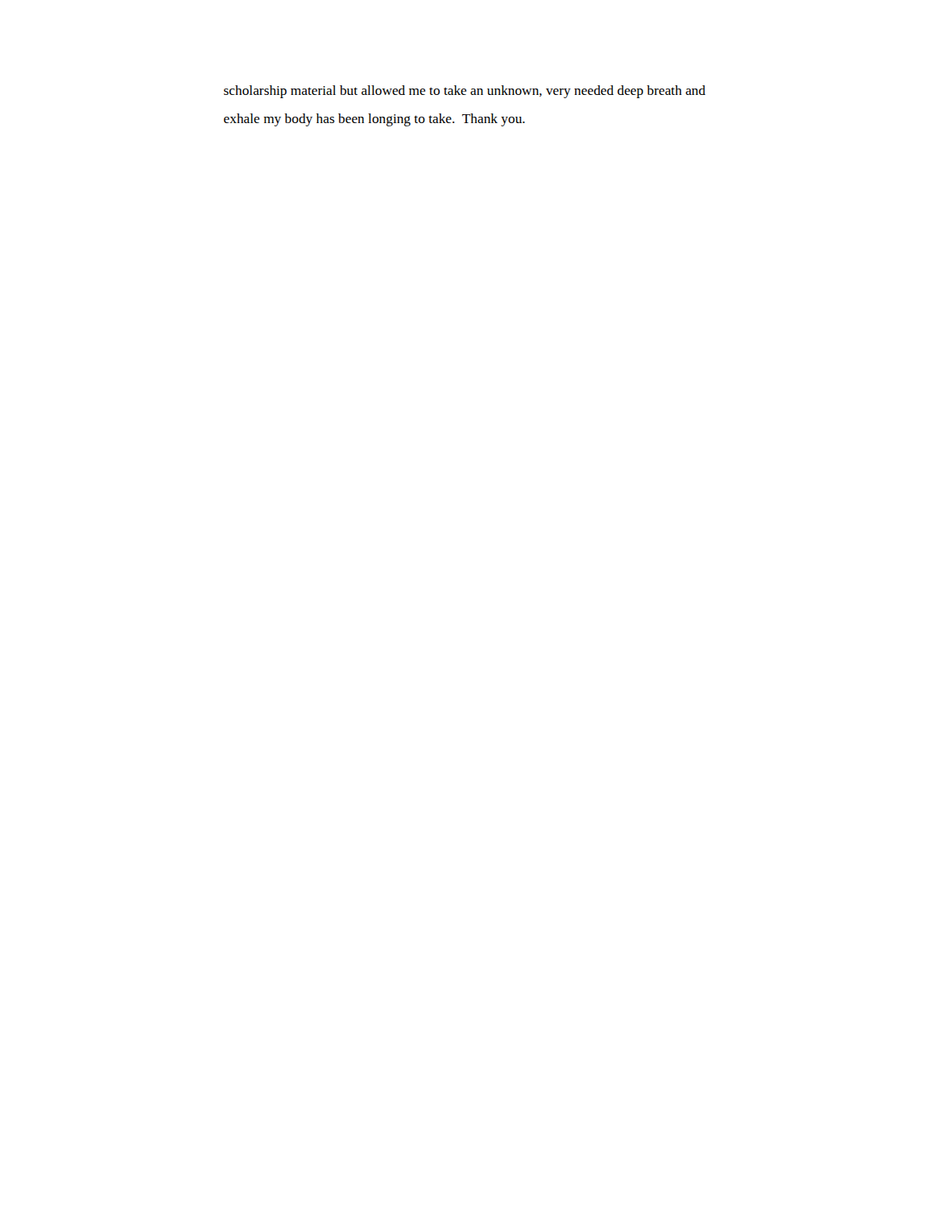scholarship material but allowed me to take an unknown, very needed deep breath and exhale my body has been longing to take. Thank you.